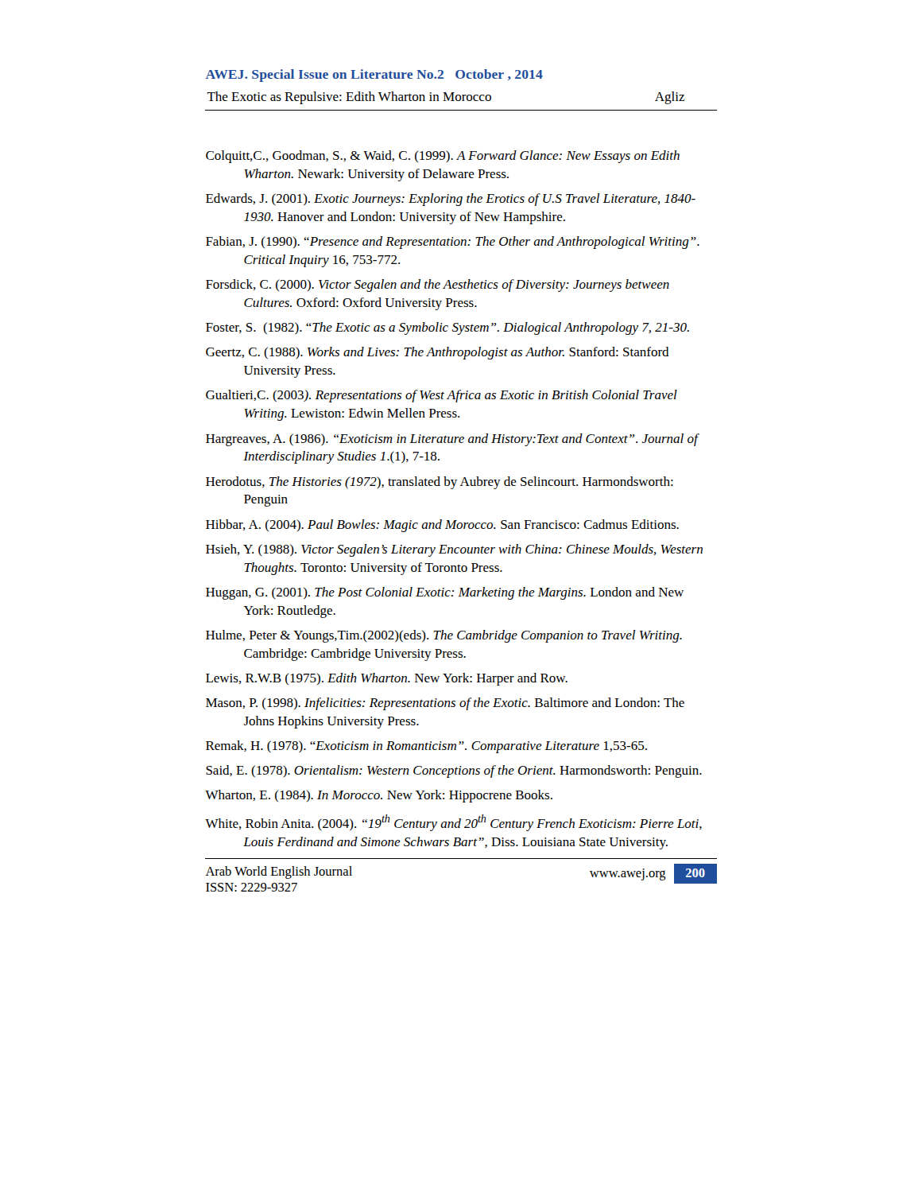AWEJ. Special Issue on Literature No.2 October , 2014
The Exotic as Repulsive: Edith Wharton in Morocco Agliz
Colquitt,C., Goodman, S., & Waid, C. (1999). A Forward Glance: New Essays on Edith Wharton. Newark: University of Delaware Press.
Edwards, J. (2001). Exotic Journeys: Exploring the Erotics of U.S Travel Literature, 1840-1930. Hanover and London: University of New Hampshire.
Fabian, J. (1990). “Presence and Representation: The Other and Anthropological Writing”. Critical Inquiry 16, 753-772.
Forsdick, C. (2000). Victor Segalen and the Aesthetics of Diversity: Journeys between Cultures. Oxford: Oxford University Press.
Foster, S. (1982). “The Exotic as a Symbolic System”. Dialogical Anthropology 7, 21-30.
Geertz, C. (1988). Works and Lives: The Anthropologist as Author. Stanford: Stanford University Press.
Gualtieri,C. (2003). Representations of West Africa as Exotic in British Colonial Travel Writing. Lewiston: Edwin Mellen Press.
Hargreaves, A. (1986). “Exoticism in Literature and History:Text and Context”. Journal of Interdisciplinary Studies 1.(1), 7-18.
Herodotus, The Histories (1972), translated by Aubrey de Selincourt. Harmondsworth: Penguin
Hibbar, A. (2004). Paul Bowles: Magic and Morocco. San Francisco: Cadmus Editions.
Hsieh, Y. (1988). Victor Segalen’s Literary Encounter with China: Chinese Moulds, Western Thoughts. Toronto: University of Toronto Press.
Huggan, G. (2001). The Post Colonial Exotic: Marketing the Margins. London and New York: Routledge.
Hulme, Peter & Youngs,Tim.(2002)(eds). The Cambridge Companion to Travel Writing. Cambridge: Cambridge University Press.
Lewis, R.W.B (1975). Edith Wharton. New York: Harper and Row.
Mason, P. (1998). Infelicities: Representations of the Exotic. Baltimore and London: The Johns Hopkins University Press.
Remak, H. (1978). “Exoticism in Romanticism”. Comparative Literature 1,53-65.
Said, E. (1978). Orientalism: Western Conceptions of the Orient. Harmondsworth: Penguin.
Wharton, E. (1984). In Morocco. New York: Hippocrene Books.
White, Robin Anita. (2004). “19th Century and 20th Century French Exoticism: Pierre Loti, Louis Ferdinand and Simone Schwars Bart”, Diss. Louisiana State University.
Arab World English Journal
ISSN: 2229-9327
www.awej.org 200